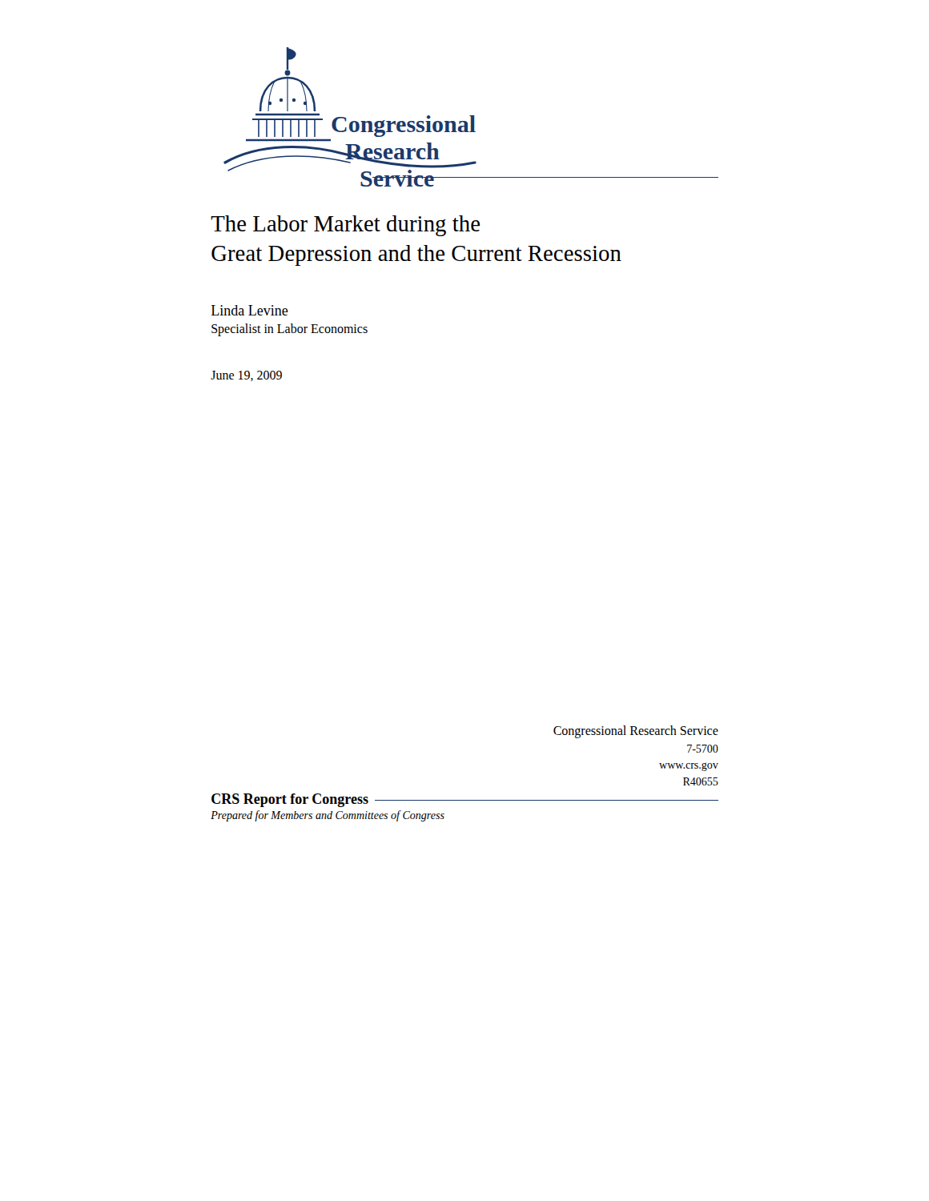Congressional Research Service
The Labor Market during the
Great Depression and the Current Recession
Linda Levine Specialist in Labor Economics
June 19, 2009
Congressional Research Service
7-5700
www.crs.gov
R40655
CRS Report for Congress
Prepared for Members and Committees of Congress